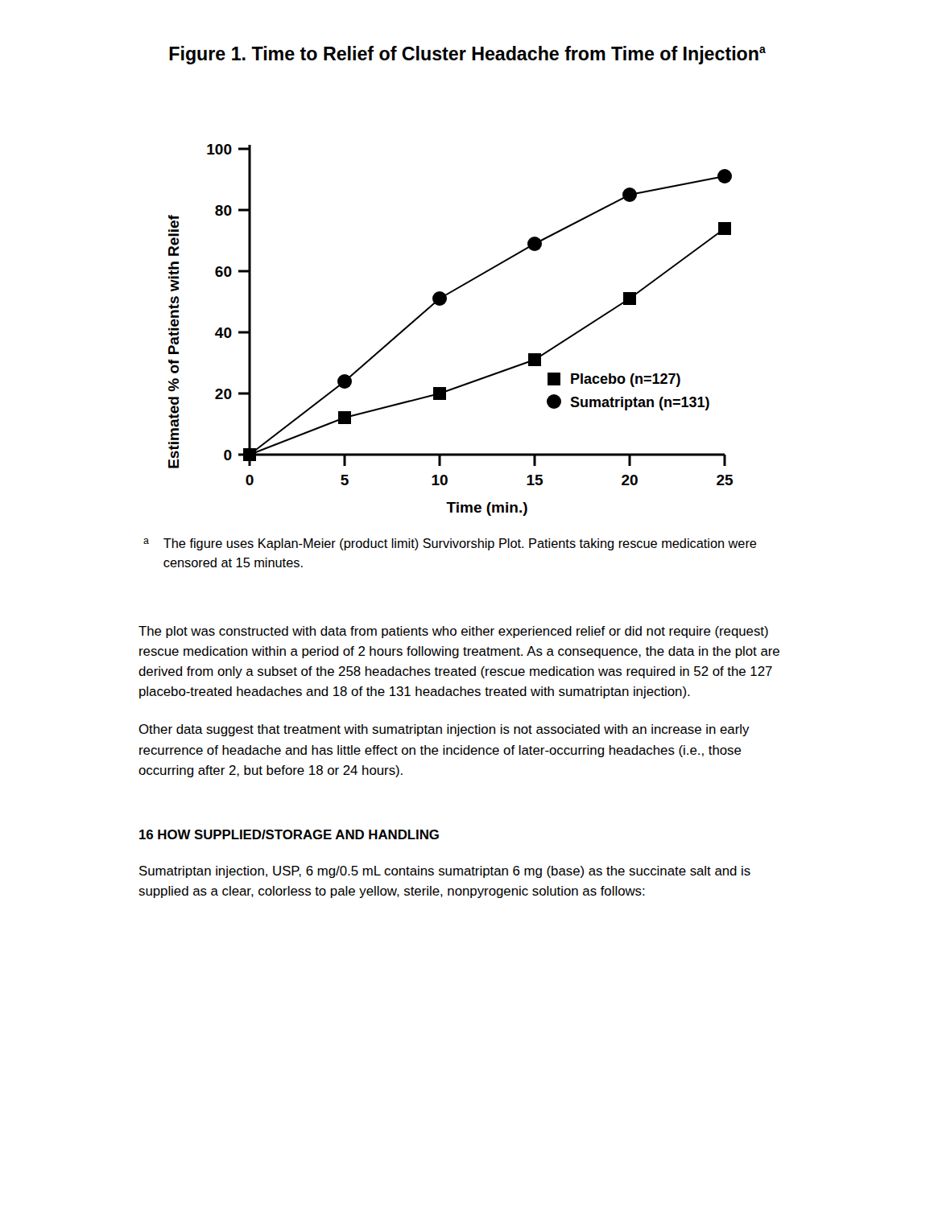Figure 1. Time to Relief of Cluster Headache from Time of Injectiona
Estimated % of Patients with Relief scale: 0 -> 440 ; 100 -> 60 => y = 440 - value*3.8 100 80 60 40 20 0 0 5 10 15 20 25 Time (min.) Placebo (n=127) Sumatriptan (n=131)
a
The figure uses Kaplan-Meier (product limit) Survivorship Plot. Patients taking rescue medication were censored at 15 minutes.
The plot was constructed with data from patients who either experienced relief or did not require (request) rescue medication within a period of 2 hours following treatment. As a consequence, the data in the plot are derived from only a subset of the 258 headaches treated (rescue medication was required in 52 of the 127 placebo-treated headaches and 18 of the 131 headaches treated with sumatriptan injection).
Other data suggest that treatment with sumatriptan injection is not associated with an increase in early recurrence of headache and has little effect on the incidence of later-occurring headaches (i.e., those occurring after 2, but before 18 or 24 hours).
16 HOW SUPPLIED/STORAGE AND HANDLING
Sumatriptan injection, USP, 6 mg/0.5 mL contains sumatriptan 6 mg (base) as the succinate salt and is supplied as a clear, colorless to pale yellow, sterile, nonpyrogenic solution as follows: